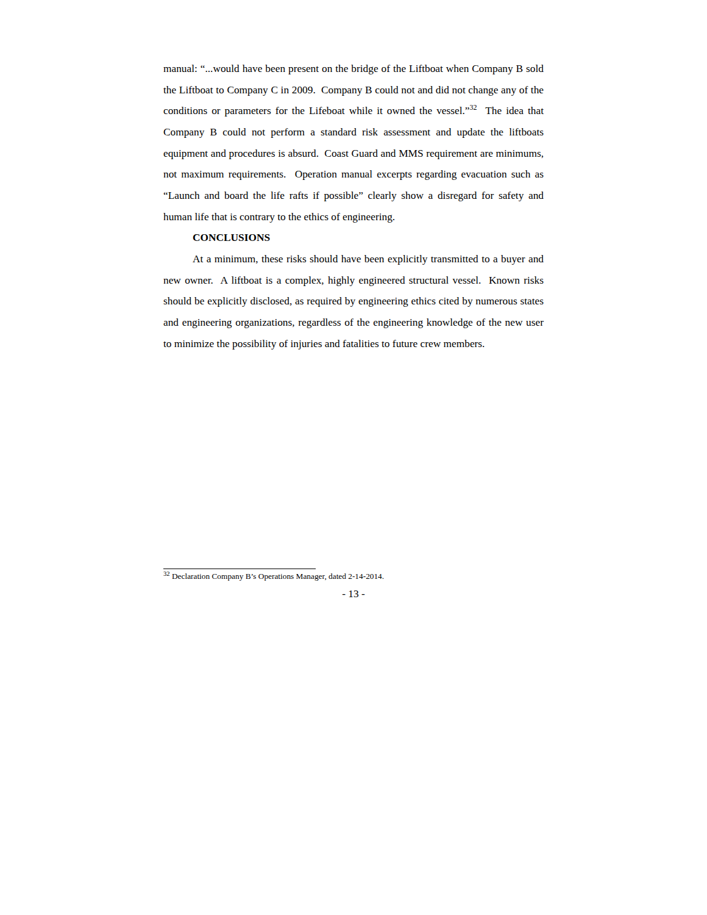manual: “...would have been present on the bridge of the Liftboat when Company B sold the Liftboat to Company C in 2009. Company B could not and did not change any of the conditions or parameters for the Lifeboat while it owned the vessel.”32 The idea that Company B could not perform a standard risk assessment and update the liftboats equipment and procedures is absurd. Coast Guard and MMS requirement are minimums, not maximum requirements. Operation manual excerpts regarding evacuation such as “Launch and board the life rafts if possible” clearly show a disregard for safety and human life that is contrary to the ethics of engineering.
CONCLUSIONS
At a minimum, these risks should have been explicitly transmitted to a buyer and new owner. A liftboat is a complex, highly engineered structural vessel. Known risks should be explicitly disclosed, as required by engineering ethics cited by numerous states and engineering organizations, regardless of the engineering knowledge of the new user to minimize the possibility of injuries and fatalities to future crew members.
32 Declaration Company B’s Operations Manager, dated 2-14-2014.
- 13 -